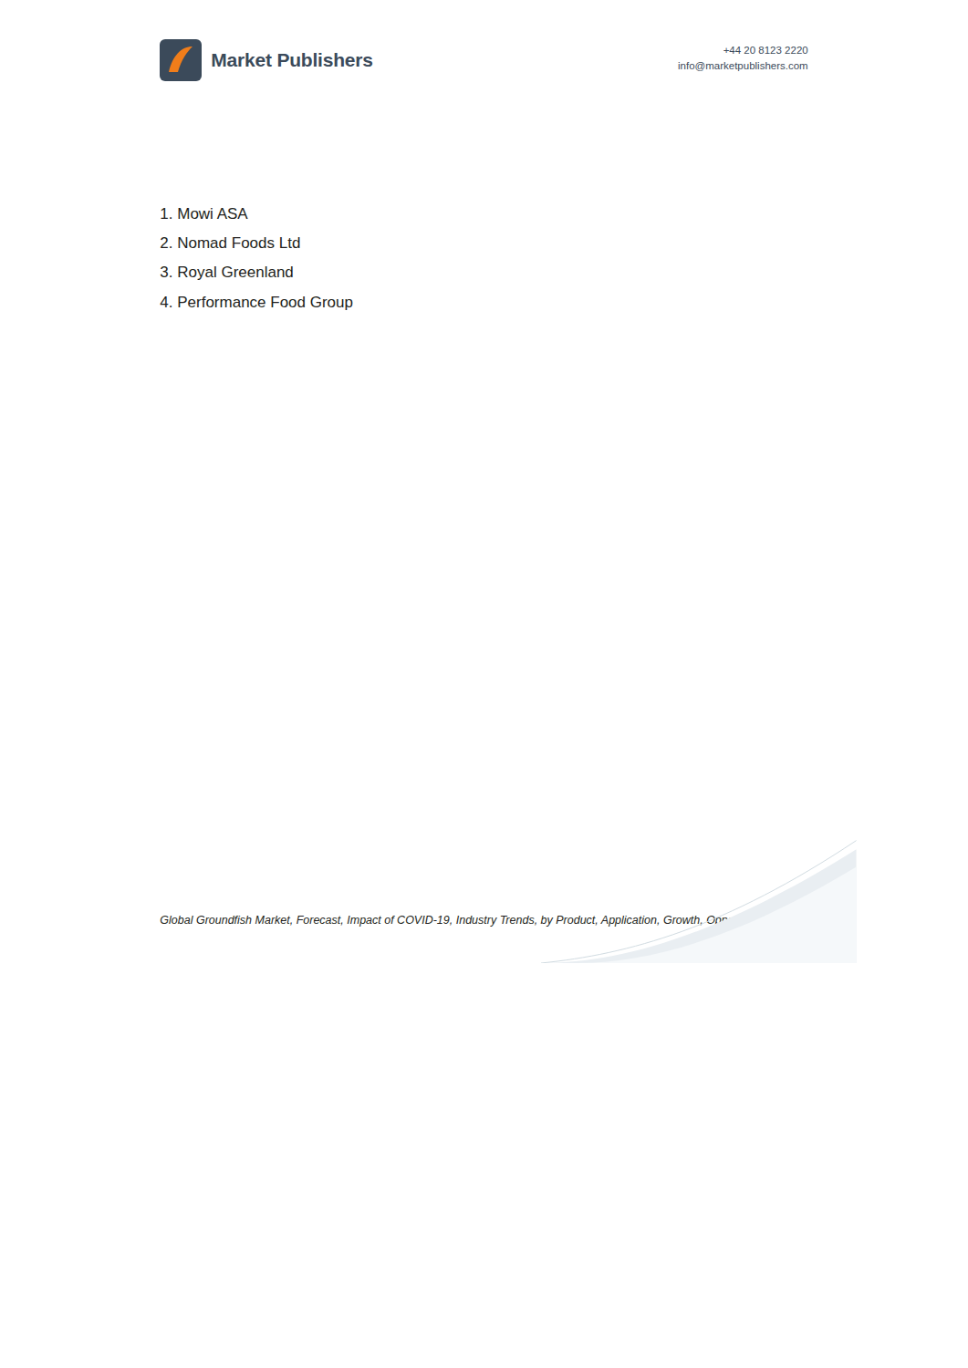Market Publishers
+44 20 8123 2220
info@marketpublishers.com
Mowi ASA
Nomad Foods Ltd
Royal Greenland
Performance Food Group
Global Groundfish Market, Forecast, Impact of COVID-19, Industry Trends, by Product, Application, Growth, Oppo...